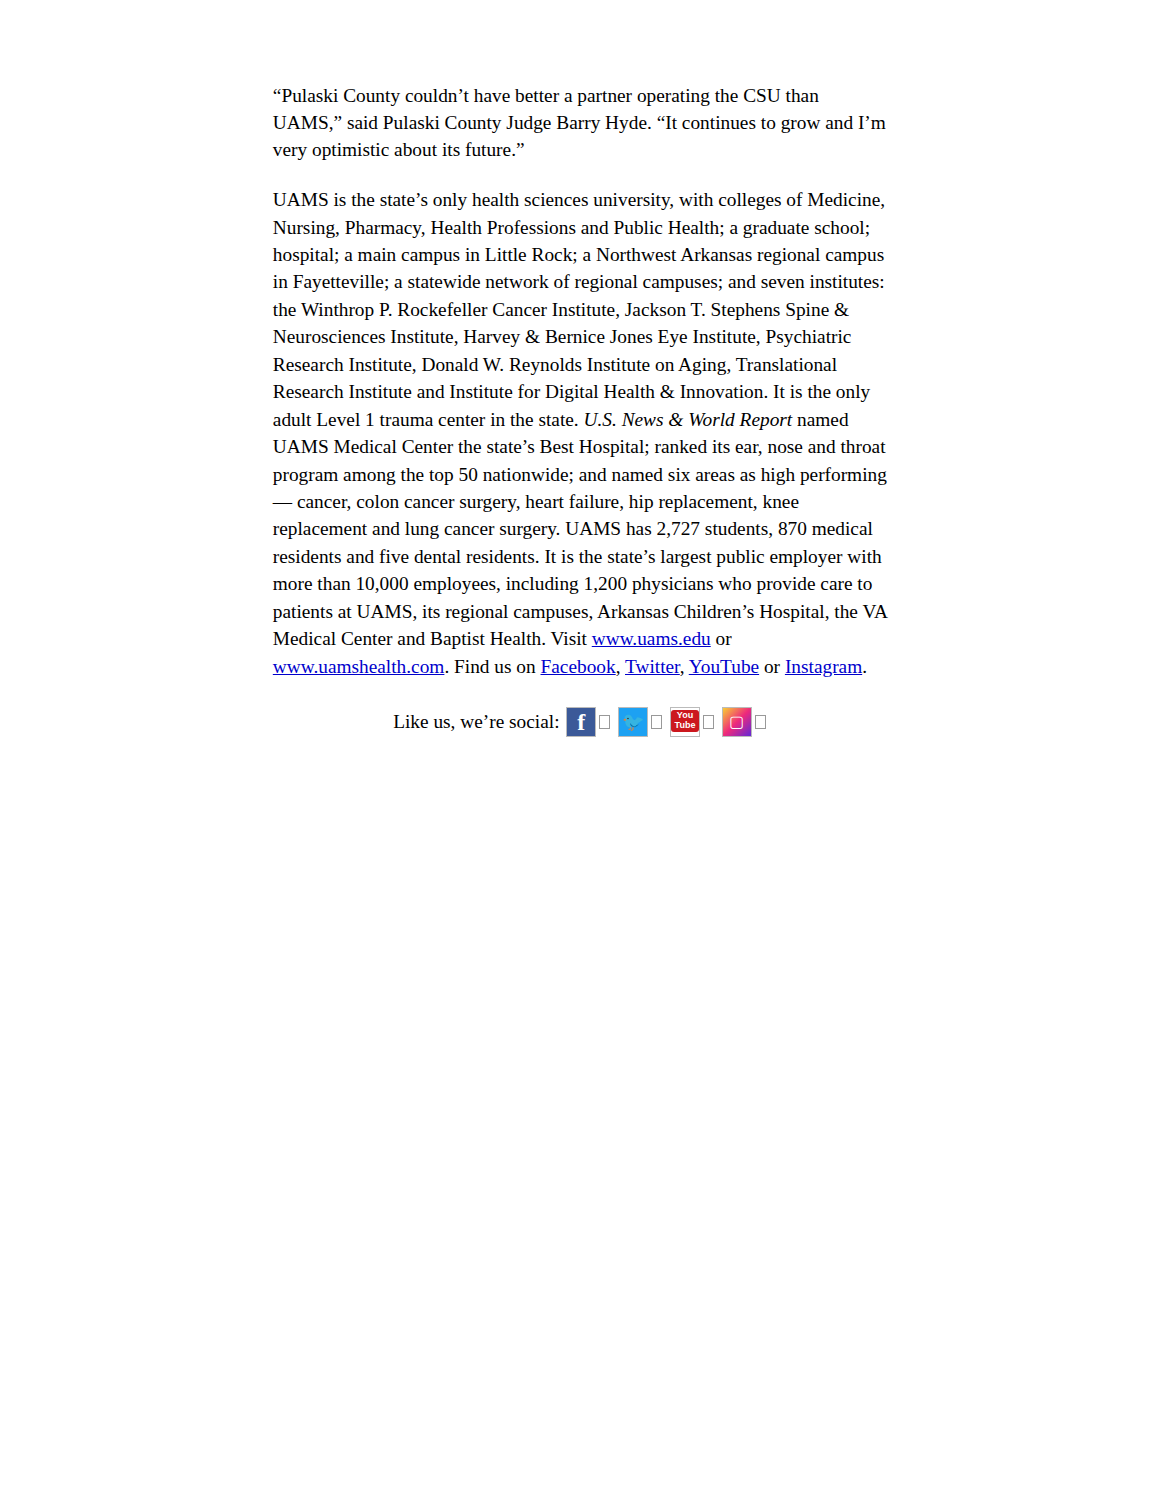“Pulaski County couldn’t have better a partner operating the CSU than UAMS,” said Pulaski County Judge Barry Hyde. “It continues to grow and I’m very optimistic about its future.”
UAMS is the state’s only health sciences university, with colleges of Medicine, Nursing, Pharmacy, Health Professions and Public Health; a graduate school; hospital; a main campus in Little Rock; a Northwest Arkansas regional campus in Fayetteville; a statewide network of regional campuses; and seven institutes: the Winthrop P. Rockefeller Cancer Institute, Jackson T. Stephens Spine & Neurosciences Institute, Harvey & Bernice Jones Eye Institute, Psychiatric Research Institute, Donald W. Reynolds Institute on Aging, Translational Research Institute and Institute for Digital Health & Innovation. It is the only adult Level 1 trauma center in the state. U.S. News & World Report named UAMS Medical Center the state’s Best Hospital; ranked its ear, nose and throat program among the top 50 nationwide; and named six areas as high performing — cancer, colon cancer surgery, heart failure, hip replacement, knee replacement and lung cancer surgery. UAMS has 2,727 students, 870 medical residents and five dental residents. It is the state’s largest public employer with more than 10,000 employees, including 1,200 physicians who provide care to patients at UAMS, its regional campuses, Arkansas Children’s Hospital, the VA Medical Center and Baptist Health. Visit www.uams.edu or www.uamshealth.com. Find us on Facebook, Twitter, YouTube or Instagram.
Like us, we’re social: f 🐦 You Tube ▢